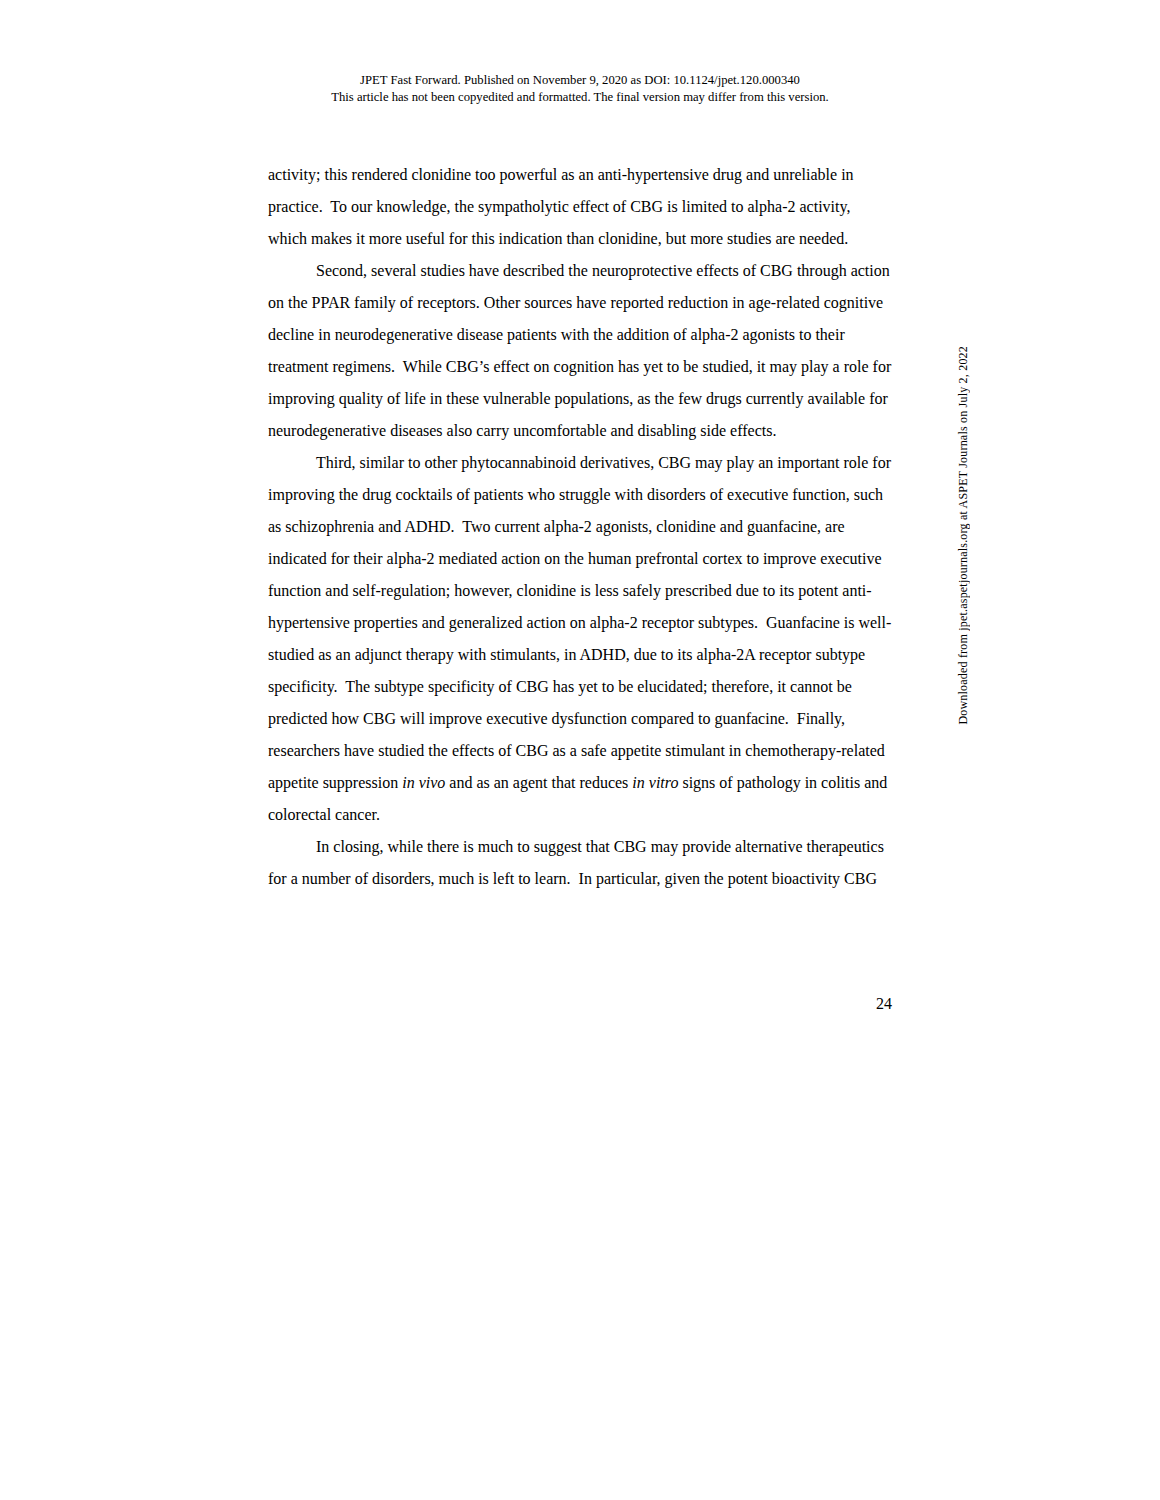JPET Fast Forward. Published on November 9, 2020 as DOI: 10.1124/jpet.120.000340 This article has not been copyedited and formatted. The final version may differ from this version.
Downloaded from jpet.aspetjournals.org at ASPET Journals on July 2, 2022
activity; this rendered clonidine too powerful as an anti-hypertensive drug and unreliable in practice. To our knowledge, the sympatholytic effect of CBG is limited to alpha-2 activity, which makes it more useful for this indication than clonidine, but more studies are needed.
Second, several studies have described the neuroprotective effects of CBG through action on the PPAR family of receptors. Other sources have reported reduction in age-related cognitive decline in neurodegenerative disease patients with the addition of alpha-2 agonists to their treatment regimens. While CBG’s effect on cognition has yet to be studied, it may play a role for improving quality of life in these vulnerable populations, as the few drugs currently available for neurodegenerative diseases also carry uncomfortable and disabling side effects.
Third, similar to other phytocannabinoid derivatives, CBG may play an important role for improving the drug cocktails of patients who struggle with disorders of executive function, such as schizophrenia and ADHD. Two current alpha-2 agonists, clonidine and guanfacine, are indicated for their alpha-2 mediated action on the human prefrontal cortex to improve executive function and self-regulation; however, clonidine is less safely prescribed due to its potent anti-hypertensive properties and generalized action on alpha-2 receptor subtypes. Guanfacine is well-studied as an adjunct therapy with stimulants, in ADHD, due to its alpha-2A receptor subtype specificity. The subtype specificity of CBG has yet to be elucidated; therefore, it cannot be predicted how CBG will improve executive dysfunction compared to guanfacine. Finally, researchers have studied the effects of CBG as a safe appetite stimulant in chemotherapy-related appetite suppression in vivo and as an agent that reduces in vitro signs of pathology in colitis and colorectal cancer.
In closing, while there is much to suggest that CBG may provide alternative therapeutics for a number of disorders, much is left to learn. In particular, given the potent bioactivity CBG
24